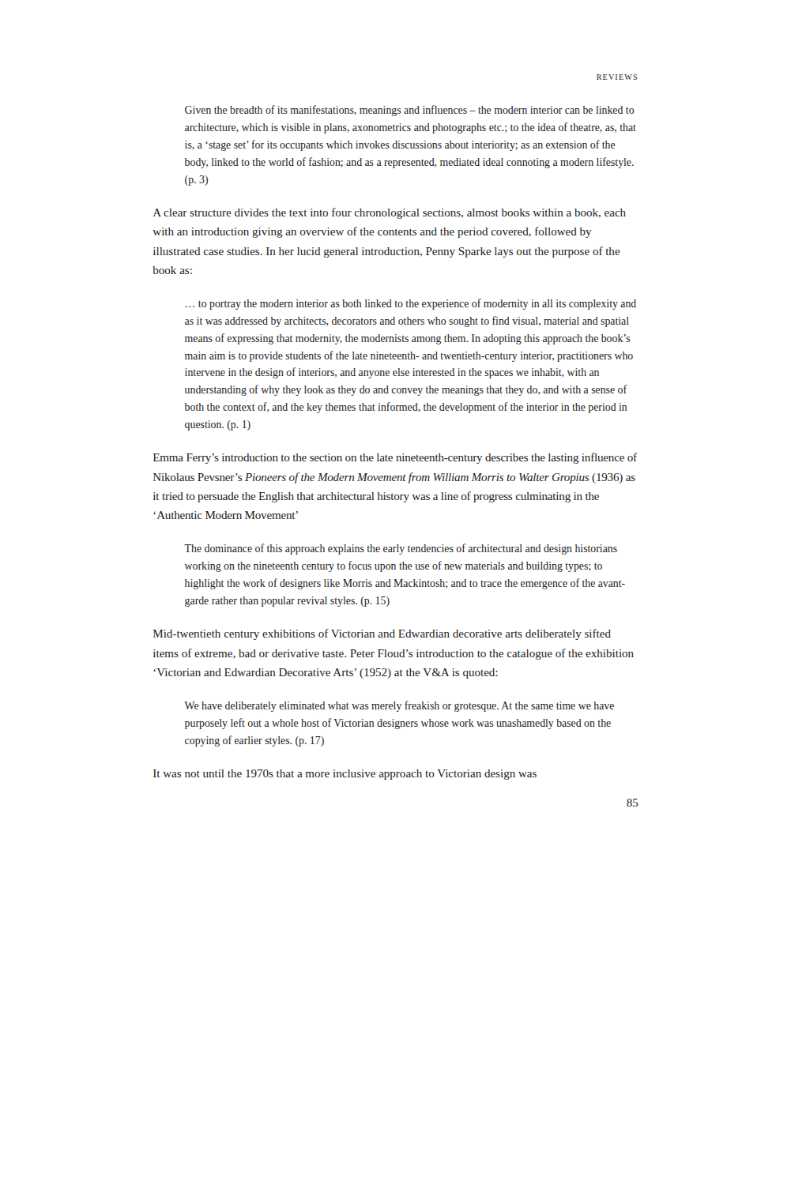reviews
Given the breadth of its manifestations, meanings and influences – the modern interior can be linked to architecture, which is visible in plans, axonometrics and photographs etc.; to the idea of theatre, as, that is, a ‘stage set’ for its occupants which invokes discussions about interiority; as an extension of the body, linked to the world of fashion; and as a represented, mediated ideal connoting a modern lifestyle. (p. 3)
A clear structure divides the text into four chronological sections, almost books within a book, each with an introduction giving an overview of the contents and the period covered, followed by illustrated case studies. In her lucid general introduction, Penny Sparke lays out the purpose of the book as:
… to portray the modern interior as both linked to the experience of modernity in all its complexity and as it was addressed by architects, decorators and others who sought to find visual, material and spatial means of expressing that modernity, the modernists among them. In adopting this approach the book’s main aim is to provide students of the late nineteenth- and twentieth-century interior, practitioners who intervene in the design of interiors, and anyone else interested in the spaces we inhabit, with an understanding of why they look as they do and convey the meanings that they do, and with a sense of both the context of, and the key themes that informed, the development of the interior in the period in question. (p. 1)
Emma Ferry’s introduction to the section on the late nineteenth-century describes the lasting influence of Nikolaus Pevsner’s Pioneers of the Modern Movement from William Morris to Walter Gropius (1936) as it tried to persuade the English that architectural history was a line of progress culminating in the ‘Authentic Modern Movement’
The dominance of this approach explains the early tendencies of architectural and design historians working on the nineteenth century to focus upon the use of new materials and building types; to highlight the work of designers like Morris and Mackintosh; and to trace the emergence of the avant-garde rather than popular revival styles. (p. 15)
Mid-twentieth century exhibitions of Victorian and Edwardian decorative arts deliberately sifted items of extreme, bad or derivative taste. Peter Floud’s introduction to the catalogue of the exhibition ‘Victorian and Edwardian Decorative Arts’ (1952) at the V&A is quoted:
We have deliberately eliminated what was merely freakish or grotesque. At the same time we have purposely left out a whole host of Victorian designers whose work was unashamedly based on the copying of earlier styles. (p. 17)
It was not until the 1970s that a more inclusive approach to Victorian design was
85